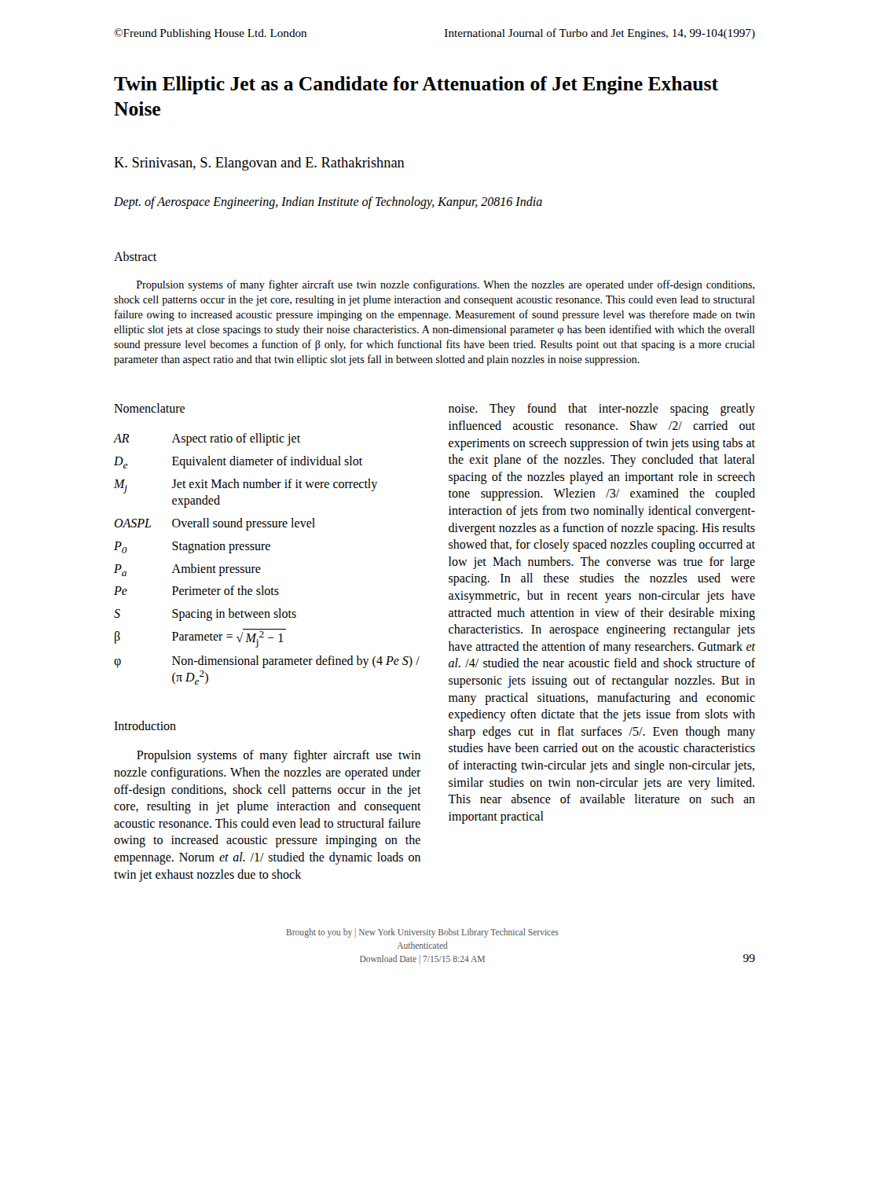©Freund Publishing House Ltd. London International Journal of Turbo and Jet Engines, 14, 99-104(1997)
Twin Elliptic Jet as a Candidate for Attenuation of Jet Engine Exhaust Noise
K. Srinivasan, S. Elangovan and E. Rathakrishnan
Dept. of Aerospace Engineering, Indian Institute of Technology, Kanpur, 20816 India
Abstract
Propulsion systems of many fighter aircraft use twin nozzle configurations. When the nozzles are operated under off-design conditions, shock cell patterns occur in the jet core, resulting in jet plume interaction and consequent acoustic resonance. This could even lead to structural failure owing to increased acoustic pressure impinging on the empennage. Measurement of sound pressure level was therefore made on twin elliptic slot jets at close spacings to study their noise characteristics. A non-dimensional parameter φ has been identified with which the overall sound pressure level becomes a function of β only, for which functional fits have been tried. Results point out that spacing is a more crucial parameter than aspect ratio and that twin elliptic slot jets fall in between slotted and plain nozzles in noise suppression.
Nomenclature
AR
Aspect ratio of elliptic jet
De
Equivalent diameter of individual slot
Mj
Jet exit Mach number if it were correctly expanded
OASPL
Overall sound pressure level
P0
Stagnation pressure
Pa
Ambient pressure
Pe
Perimeter of the slots
S
Spacing in between slots
β
Parameter = √Mj2 − 1
φ
Non-dimensional parameter defined by (4 Pe S) / (π De2)
Introduction
Propulsion systems of many fighter aircraft use twin nozzle configurations. When the nozzles are operated under off-design conditions, shock cell patterns occur in the jet core, resulting in jet plume interaction and consequent acoustic resonance. This could even lead to structural failure owing to increased acoustic pressure impinging on the empennage. Norum et al. /1/ studied the dynamic loads on twin jet exhaust nozzles due to shock
noise. They found that inter-nozzle spacing greatly influenced acoustic resonance. Shaw /2/ carried out experiments on screech suppression of twin jets using tabs at the exit plane of the nozzles. They concluded that lateral spacing of the nozzles played an important role in screech tone suppression. Wlezien /3/ examined the coupled interaction of jets from two nominally identical convergent-divergent nozzles as a function of nozzle spacing. His results showed that, for closely spaced nozzles coupling occurred at low jet Mach numbers. The converse was true for large spacing. In all these studies the nozzles used were axisymmetric, but in recent years non-circular jets have attracted much attention in view of their desirable mixing characteristics. In aerospace engineering rectangular jets have attracted the attention of many researchers. Gutmark et al. /4/ studied the near acoustic field and shock structure of supersonic jets issuing out of rectangular nozzles. But in many practical situations, manufacturing and economic expediency often dictate that the jets issue from slots with sharp edges cut in flat surfaces /5/. Even though many studies have been carried out on the acoustic characteristics of interacting twin-circular jets and single non-circular jets, similar studies on twin non-circular jets are very limited. This near absence of available literature on such an important practical
Brought to you by | New York University Bobst Library Technical Services
Authenticated
Download Date | 7/15/15 8:24 AM
99